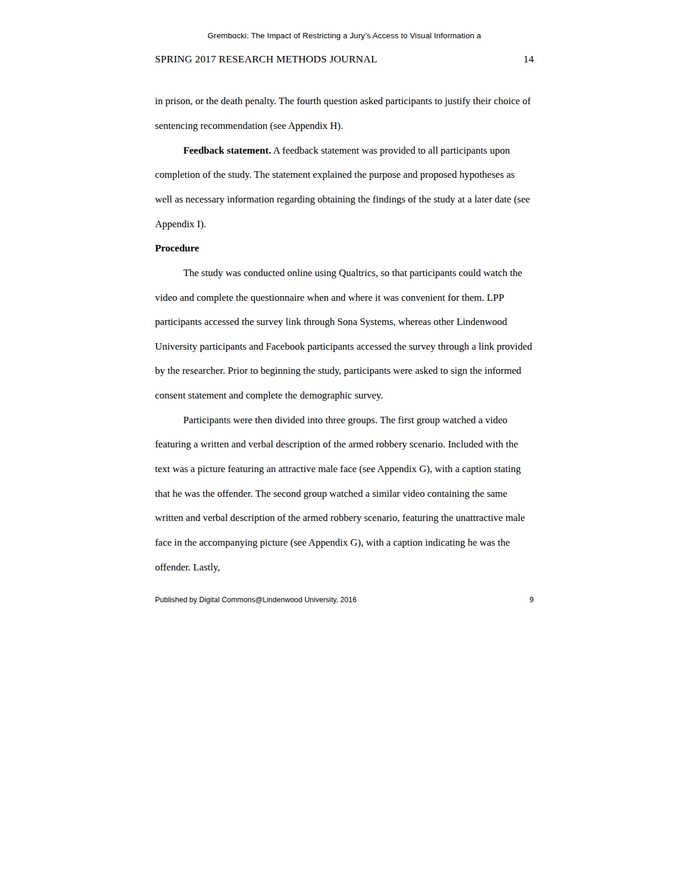Grembocki: The Impact of Restricting a Jury’s Access to Visual Information a
SPRING 2017 RESEARCH METHODS JOURNAL 14
in prison, or the death penalty. The fourth question asked participants to justify their choice of sentencing recommendation (see Appendix H).
Feedback statement. A feedback statement was provided to all participants upon completion of the study. The statement explained the purpose and proposed hypotheses as well as necessary information regarding obtaining the findings of the study at a later date (see Appendix I).
Procedure
The study was conducted online using Qualtrics, so that participants could watch the video and complete the questionnaire when and where it was convenient for them. LPP participants accessed the survey link through Sona Systems, whereas other Lindenwood University participants and Facebook participants accessed the survey through a link provided by the researcher. Prior to beginning the study, participants were asked to sign the informed consent statement and complete the demographic survey.
Participants were then divided into three groups. The first group watched a video featuring a written and verbal description of the armed robbery scenario. Included with the text was a picture featuring an attractive male face (see Appendix G), with a caption stating that he was the offender. The second group watched a similar video containing the same written and verbal description of the armed robbery scenario, featuring the unattractive male face in the accompanying picture (see Appendix G), with a caption indicating he was the offender. Lastly,
Published by Digital Commons@Lindenwood University, 2016 9